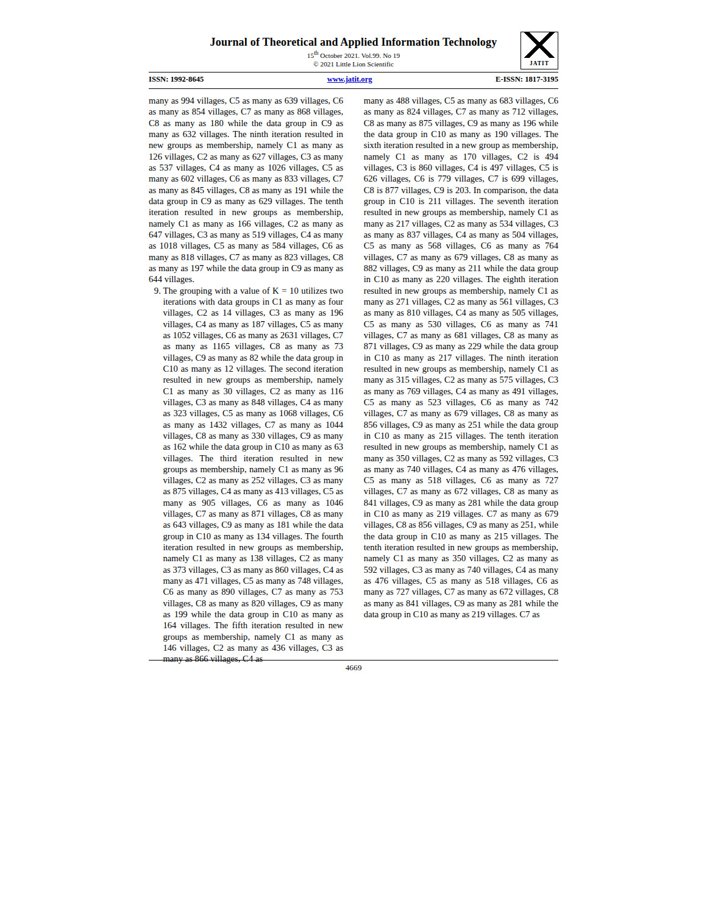JATIT
Journal of Theoretical and Applied Information Technology
15th October 2021. Vol.99. No 19
© 2021 Little Lion Scientific
ISSN: 1992-8645
www.jatit.org
E-ISSN: 1817-3195
many as 994 villages, C5 as many as 639 villages, C6 as many as 854 villages, C7 as many as 868 villages, C8 as many as 180 while the data group in C9 as many as 632 villages. The ninth iteration resulted in new groups as membership, namely C1 as many as 126 villages, C2 as many as 627 villages, C3 as many as 537 villages, C4 as many as 1026 villages, C5 as many as 602 villages, C6 as many as 833 villages, C7 as many as 845 villages, C8 as many as 191 while the data group in C9 as many as 629 villages. The tenth iteration resulted in new groups as membership, namely C1 as many as 166 villages, C2 as many as 647 villages, C3 as many as 519 villages, C4 as many as 1018 villages, C5 as many as 584 villages, C6 as many as 818 villages, C7 as many as 823 villages, C8 as many as 197 while the data group in C9 as many as 644 villages.
The grouping with a value of K = 10 utilizes two iterations with data groups in C1 as many as four villages, C2 as 14 villages, C3 as many as 196 villages, C4 as many as 187 villages, C5 as many as 1052 villages, C6 as many as 2631 villages, C7 as many as 1165 villages, C8 as many as 73 villages, C9 as many as 82 while the data group in C10 as many as 12 villages. The second iteration resulted in new groups as membership, namely C1 as many as 30 villages, C2 as many as 116 villages, C3 as many as 848 villages, C4 as many as 323 villages, C5 as many as 1068 villages, C6 as many as 1432 villages, C7 as many as 1044 villages, C8 as many as 330 villages, C9 as many as 162 while the data group in C10 as many as 63 villages. The third iteration resulted in new groups as membership, namely C1 as many as 96 villages, C2 as many as 252 villages, C3 as many as 875 villages, C4 as many as 413 villages, C5 as many as 905 villages, C6 as many as 1046 villages, C7 as many as 871 villages, C8 as many as 643 villages, C9 as many as 181 while the data group in C10 as many as 134 villages. The fourth iteration resulted in new groups as membership, namely C1 as many as 138 villages, C2 as many as 373 villages, C3 as many as 860 villages, C4 as many as 471 villages, C5 as many as 748 villages, C6 as many as 890 villages, C7 as many as 753 villages, C8 as many as 820 villages, C9 as many as 199 while the data group in C10 as many as 164 villages. The fifth iteration resulted in new groups as membership, namely C1 as many as 146 villages, C2 as many as 436 villages, C3 as many as 866 villages, C4 as
many as 488 villages, C5 as many as 683 villages, C6 as many as 824 villages, C7 as many as 712 villages, C8 as many as 875 villages, C9 as many as 196 while the data group in C10 as many as 190 villages. The sixth iteration resulted in a new group as membership, namely C1 as many as 170 villages, C2 is 494 villages, C3 is 860 villages, C4 is 497 villages, C5 is 626 villages, C6 is 779 villages, C7 is 699 villages, C8 is 877 villages, C9 is 203. In comparison, the data group in C10 is 211 villages. The seventh iteration resulted in new groups as membership, namely C1 as many as 217 villages, C2 as many as 534 villages, C3 as many as 837 villages, C4 as many as 504 villages, C5 as many as 568 villages, C6 as many as 764 villages, C7 as many as 679 villages, C8 as many as 882 villages, C9 as many as 211 while the data group in C10 as many as 220 villages. The eighth iteration resulted in new groups as membership, namely C1 as many as 271 villages, C2 as many as 561 villages, C3 as many as 810 villages, C4 as many as 505 villages, C5 as many as 530 villages, C6 as many as 741 villages, C7 as many as 681 villages, C8 as many as 871 villages, C9 as many as 229 while the data group in C10 as many as 217 villages. The ninth iteration resulted in new groups as membership, namely C1 as many as 315 villages, C2 as many as 575 villages, C3 as many as 769 villages, C4 as many as 491 villages, C5 as many as 523 villages, C6 as many as 742 villages, C7 as many as 679 villages, C8 as many as 856 villages, C9 as many as 251 while the data group in C10 as many as 215 villages. The tenth iteration resulted in new groups as membership, namely C1 as many as 350 villages, C2 as many as 592 villages, C3 as many as 740 villages, C4 as many as 476 villages, C5 as many as 518 villages, C6 as many as 727 villages, C7 as many as 672 villages, C8 as many as 841 villages, C9 as many as 281 while the data group in C10 as many as 219 villages. C7 as many as 679 villages, C8 as 856 villages, C9 as many as 251, while the data group in C10 as many as 215 villages. The tenth iteration resulted in new groups as membership, namely C1 as many as 350 villages, C2 as many as 592 villages, C3 as many as 740 villages, C4 as many as 476 villages, C5 as many as 518 villages, C6 as many as 727 villages, C7 as many as 672 villages, C8 as many as 841 villages, C9 as many as 281 while the data group in C10 as many as 219 villages. C7 as
4669